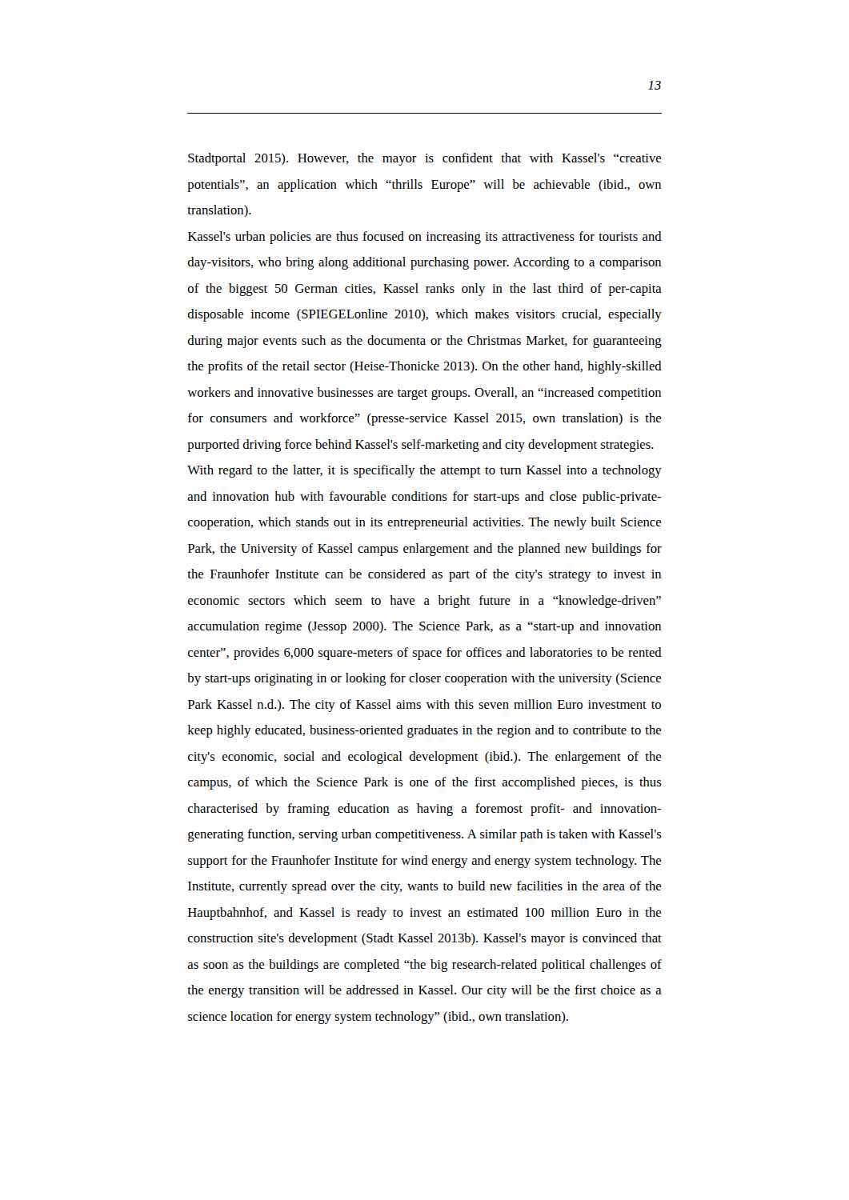13
Stadtportal 2015). However, the mayor is confident that with Kassel's “creative potentials”, an application which “thrills Europe” will be achievable (ibid., own translation).
Kassel's urban policies are thus focused on increasing its attractiveness for tourists and day-visitors, who bring along additional purchasing power. According to a comparison of the biggest 50 German cities, Kassel ranks only in the last third of per-capita disposable income (SPIEGELonline 2010), which makes visitors crucial, especially during major events such as the documenta or the Christmas Market, for guaranteeing the profits of the retail sector (Heise-Thonicke 2013). On the other hand, highly-skilled workers and innovative businesses are target groups. Overall, an “increased competition for consumers and workforce” (presse-service Kassel 2015, own translation) is the purported driving force behind Kassel's self-marketing and city development strategies.
With regard to the latter, it is specifically the attempt to turn Kassel into a technology and innovation hub with favourable conditions for start-ups and close public-private-cooperation, which stands out in its entrepreneurial activities. The newly built Science Park, the University of Kassel campus enlargement and the planned new buildings for the Fraunhofer Institute can be considered as part of the city's strategy to invest in economic sectors which seem to have a bright future in a “knowledge-driven” accumulation regime (Jessop 2000). The Science Park, as a “start-up and innovation center”, provides 6,000 square-meters of space for offices and laboratories to be rented by start-ups originating in or looking for closer cooperation with the university (Science Park Kassel n.d.). The city of Kassel aims with this seven million Euro investment to keep highly educated, business-oriented graduates in the region and to contribute to the city's economic, social and ecological development (ibid.). The enlargement of the campus, of which the Science Park is one of the first accomplished pieces, is thus characterised by framing education as having a foremost profit- and innovation-generating function, serving urban competitiveness. A similar path is taken with Kassel's support for the Fraunhofer Institute for wind energy and energy system technology. The Institute, currently spread over the city, wants to build new facilities in the area of the Hauptbahnhof, and Kassel is ready to invest an estimated 100 million Euro in the construction site's development (Stadt Kassel 2013b). Kassel's mayor is convinced that as soon as the buildings are completed “the big research-related political challenges of the energy transition will be addressed in Kassel. Our city will be the first choice as a science location for energy system technology” (ibid., own translation).